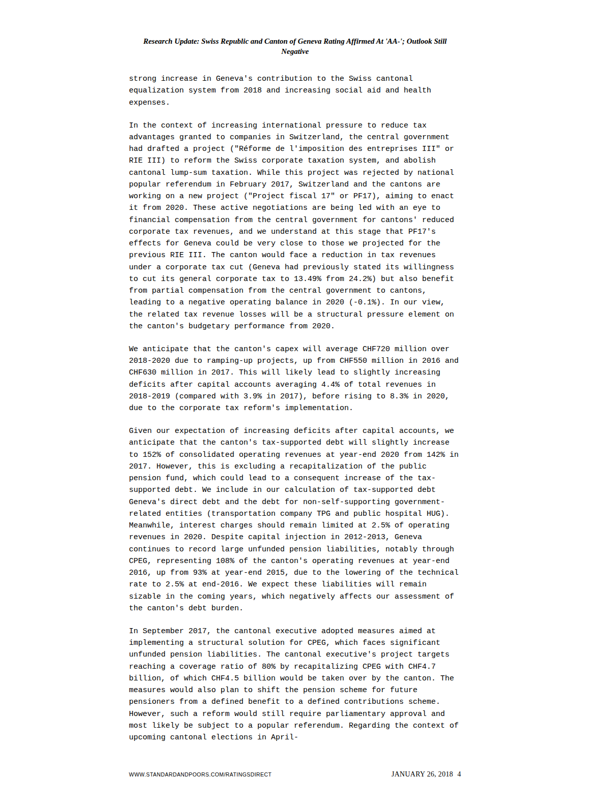Research Update: Swiss Republic and Canton of Geneva Rating Affirmed At 'AA-'; Outlook Still Negative
strong increase in Geneva's contribution to the Swiss cantonal equalization system from 2018 and increasing social aid and health expenses.
In the context of increasing international pressure to reduce tax advantages granted to companies in Switzerland, the central government had drafted a project ("Réforme de l'imposition des entreprises III" or RIE III) to reform the Swiss corporate taxation system, and abolish cantonal lump-sum taxation. While this project was rejected by national popular referendum in February 2017, Switzerland and the cantons are working on a new project ("Project fiscal 17" or PF17), aiming to enact it from 2020. These active negotiations are being led with an eye to financial compensation from the central government for cantons' reduced corporate tax revenues, and we understand at this stage that PF17's effects for Geneva could be very close to those we projected for the previous RIE III. The canton would face a reduction in tax revenues under a corporate tax cut (Geneva had previously stated its willingness to cut its general corporate tax to 13.49% from 24.2%) but also benefit from partial compensation from the central government to cantons, leading to a negative operating balance in 2020 (-0.1%). In our view, the related tax revenue losses will be a structural pressure element on the canton's budgetary performance from 2020.
We anticipate that the canton's capex will average CHF720 million over 2018-2020 due to ramping-up projects, up from CHF550 million in 2016 and CHF630 million in 2017. This will likely lead to slightly increasing deficits after capital accounts averaging 4.4% of total revenues in 2018-2019 (compared with 3.9% in 2017), before rising to 8.3% in 2020, due to the corporate tax reform's implementation.
Given our expectation of increasing deficits after capital accounts, we anticipate that the canton's tax-supported debt will slightly increase to 152% of consolidated operating revenues at year-end 2020 from 142% in 2017. However, this is excluding a recapitalization of the public pension fund, which could lead to a consequent increase of the tax-supported debt. We include in our calculation of tax-supported debt Geneva's direct debt and the debt for non-self-supporting government-related entities (transportation company TPG and public hospital HUG). Meanwhile, interest charges should remain limited at 2.5% of operating revenues in 2020. Despite capital injection in 2012-2013, Geneva continues to record large unfunded pension liabilities, notably through CPEG, representing 108% of the canton's operating revenues at year-end 2016, up from 93% at year-end 2015, due to the lowering of the technical rate to 2.5% at end-2016. We expect these liabilities will remain sizable in the coming years, which negatively affects our assessment of the canton's debt burden.
In September 2017, the cantonal executive adopted measures aimed at implementing a structural solution for CPEG, which faces significant unfunded pension liabilities. The cantonal executive's project targets reaching a coverage ratio of 80% by recapitalizing CPEG with CHF4.7 billion, of which CHF4.5 billion would be taken over by the canton. The measures would also plan to shift the pension scheme for future pensioners from a defined benefit to a defined contributions scheme. However, such a reform would still require parliamentary approval and most likely be subject to a popular referendum. Regarding the context of upcoming cantonal elections in April-
WWW.STANDARDANDPOORS.COM/RATINGSDIRECT JANUARY 26, 20184